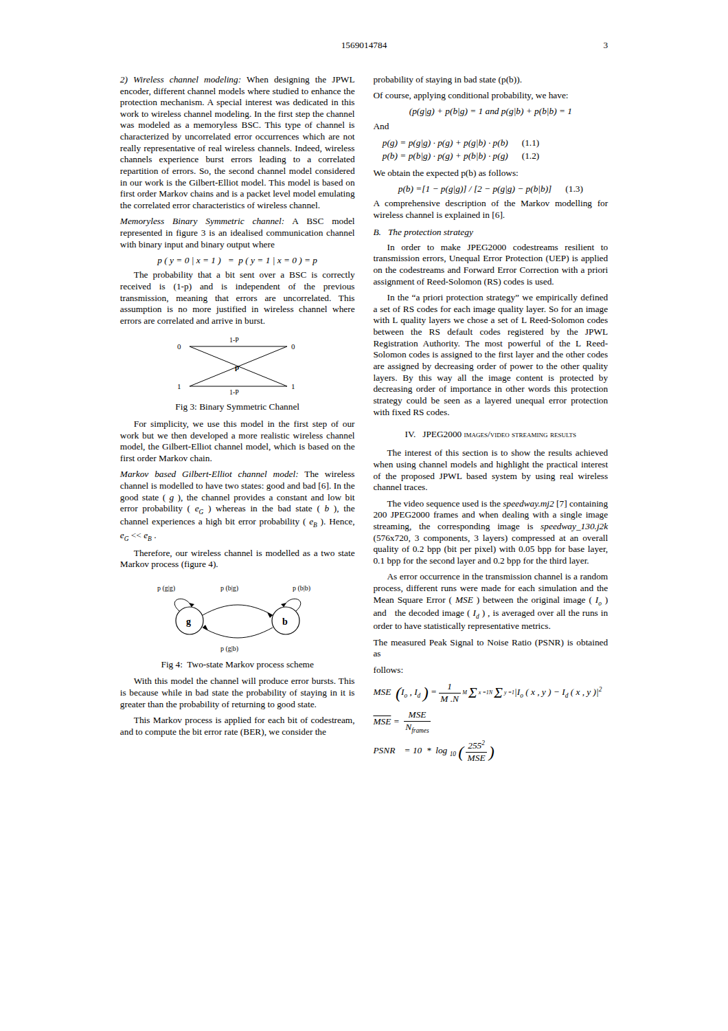1569014784 3
2) Wireless channel modeling: When designing the JPWL encoder, different channel models where studied to enhance the protection mechanism. A special interest was dedicated in this work to wireless channel modeling. In the first step the channel was modeled as a memoryless BSC. This type of channel is characterized by uncorrelated error occurrences which are not really representative of real wireless channels. Indeed, wireless channels experience burst errors leading to a correlated repartition of errors. So, the second channel model considered in our work is the Gilbert-Elliot model. This model is based on first order Markov chains and is a packet level model emulating the correlated error characteristics of wireless channel.
Memoryless Binary Symmetric channel: A BSC model represented in figure 3 is an idealised communication channel with binary input and binary output where
p ( y = 0 | x = 1 ) = p ( y = 1 | x = 0 ) = p
The probability that a bit sent over a BSC is correctly received is (1-p) and is independent of the previous transmission, meaning that errors are uncorrelated. This assumption is no more justified in wireless channel where errors are correlated and arrive in burst.
0 1 0 1 1-P p 1-P
Fig 3: Binary Symmetric Channel
For simplicity, we use this model in the first step of our work but we then developed a more realistic wireless channel model, the Gilbert-Elliot channel model, which is based on the first order Markov chain.
Markov based Gilbert-Elliot channel model: The wireless channel is modelled to have two states: good and bad [6]. In the good state ( g ), the channel provides a constant and low bit error probability ( eG ) whereas in the bad state ( b ), the channel experiences a high bit error probability ( eB ). Hence, eG << eB .
Therefore, our wireless channel is modelled as a two state Markov process (figure 4).
g b p (g|g) p (b|g) p (b|b) p (g|b)
Fig 4: Two-state Markov process scheme
With this model the channel will produce error bursts. This is because while in bad state the probability of staying in it is greater than the probability of returning to good state.
This Markov process is applied for each bit of codestream, and to compute the bit error rate (BER), we consider the
probability of staying in bad state (p(b)).
Of course, applying conditional probability, we have:
(p(g|g) + p(b|g) = 1 and p(g|b) + p(b|b) = 1
And
p(g) = p(g|g) · p(g) + p(g|b) · p(b)(1.1) p(b) = p(b|g) · p(g) + p(b|b) · p(g)(1.2)
We obtain the expected p(b) as follows:
p(b) =[1 − p(g|g)] / [2 − p(g|g) − p(b|b)](1.3)
A comprehensive description of the Markov modelling for wireless channel is explained in [6].
B. The protection strategy
In order to make JPEG2000 codestreams resilient to transmission errors, Unequal Error Protection (UEP) is applied on the codestreams and Forward Error Correction with a priori assignment of Reed-Solomon (RS) codes is used.
In the “a priori protection strategy” we empirically defined a set of RS codes for each image quality layer. So for an image with L quality layers we chose a set of L Reed-Solomon codes between the RS default codes registered by the JPWL Registration Authority. The most powerful of the L Reed-Solomon codes is assigned to the first layer and the other codes are assigned by decreasing order of power to the other quality layers. By this way all the image content is protected by decreasing order of importance in other words this protection strategy could be seen as a layered unequal error protection with fixed RS codes.
IV. JPEG2000 images/video streaming results
The interest of this section is to show the results achieved when using channel models and highlight the practical interest of the proposed JPWL based system by using real wireless channel traces.
The video sequence used is the speedway.mj2 [7] containing 200 JPEG2000 frames and when dealing with a single image streaming, the corresponding image is speedway_130.j2k (576x720, 3 components, 3 layers) compressed at an overall quality of 0.2 bpp (bit per pixel) with 0.05 bpp for base layer, 0.1 bpp for the second layer and 0.2 bpp for the third layer.
As error occurrence in the transmission channel is a random process, different runs were made for each simulation and the Mean Square Error ( MSE ) between the original image ( Io ) and the decoded image ( Id ) , is averaged over all the runs in order to have statistically representative metrics.
The measured Peak Signal to Noise Ratio (PSNR) is obtained as
follows:
MSE (Io , Id ) = 1 M .N M Σ x =1 N Σ y =1 |Io ( x , y ) − Id ( x , y )|2
MSE = MSE Nframes
PSNR = 10 * log 10 ( 2552 MSE )